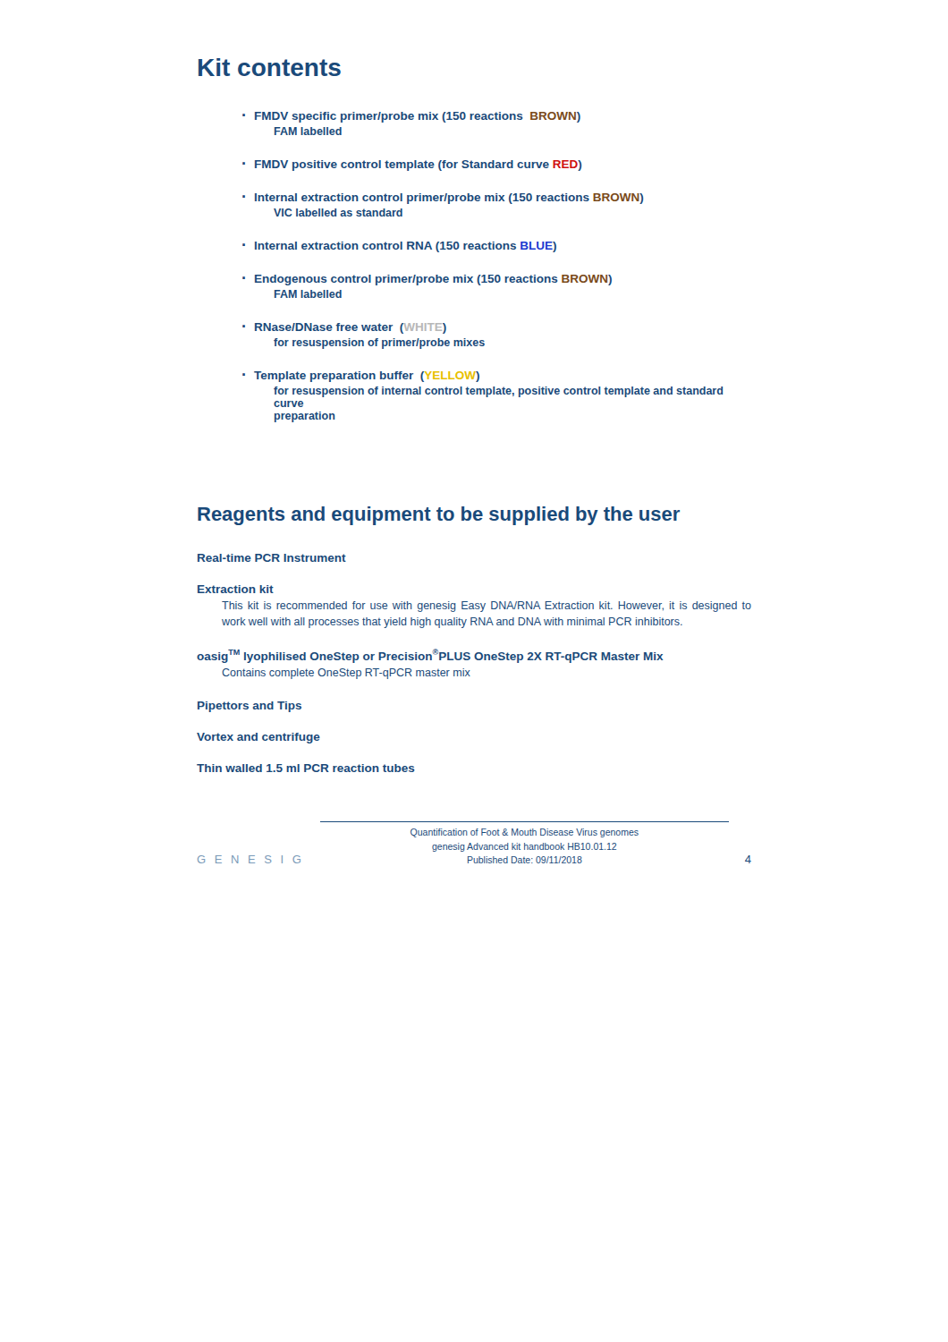Kit contents
FMDV specific primer/probe mix (150 reactions BROWN) FAM labelled
FMDV positive control template (for Standard curve RED)
Internal extraction control primer/probe mix (150 reactions BROWN) VIC labelled as standard
Internal extraction control RNA (150 reactions BLUE)
Endogenous control primer/probe mix (150 reactions BROWN) FAM labelled
RNase/DNase free water (WHITE) for resuspension of primer/probe mixes
Template preparation buffer (YELLOW) for resuspension of internal control template, positive control template and standard curve
preparation
Reagents and equipment to be supplied by the user
Real-time PCR Instrument
Extraction kit
This kit is recommended for use with genesig Easy DNA/RNA Extraction kit. However, it is designed to work well with all processes that yield high quality RNA and DNA with minimal PCR inhibitors.
oasigTM lyophilised OneStep or Precision®PLUS OneStep 2X RT-qPCR Master Mix
Contains complete OneStep RT-qPCR master mix
Pipettors and Tips
Vortex and centrifuge
Thin walled 1.5 ml PCR reaction tubes
G E N E S I G
Quantification of Foot & Mouth Disease Virus genomes
genesig Advanced kit handbook HB10.01.12
Published Date: 09/11/2018
4